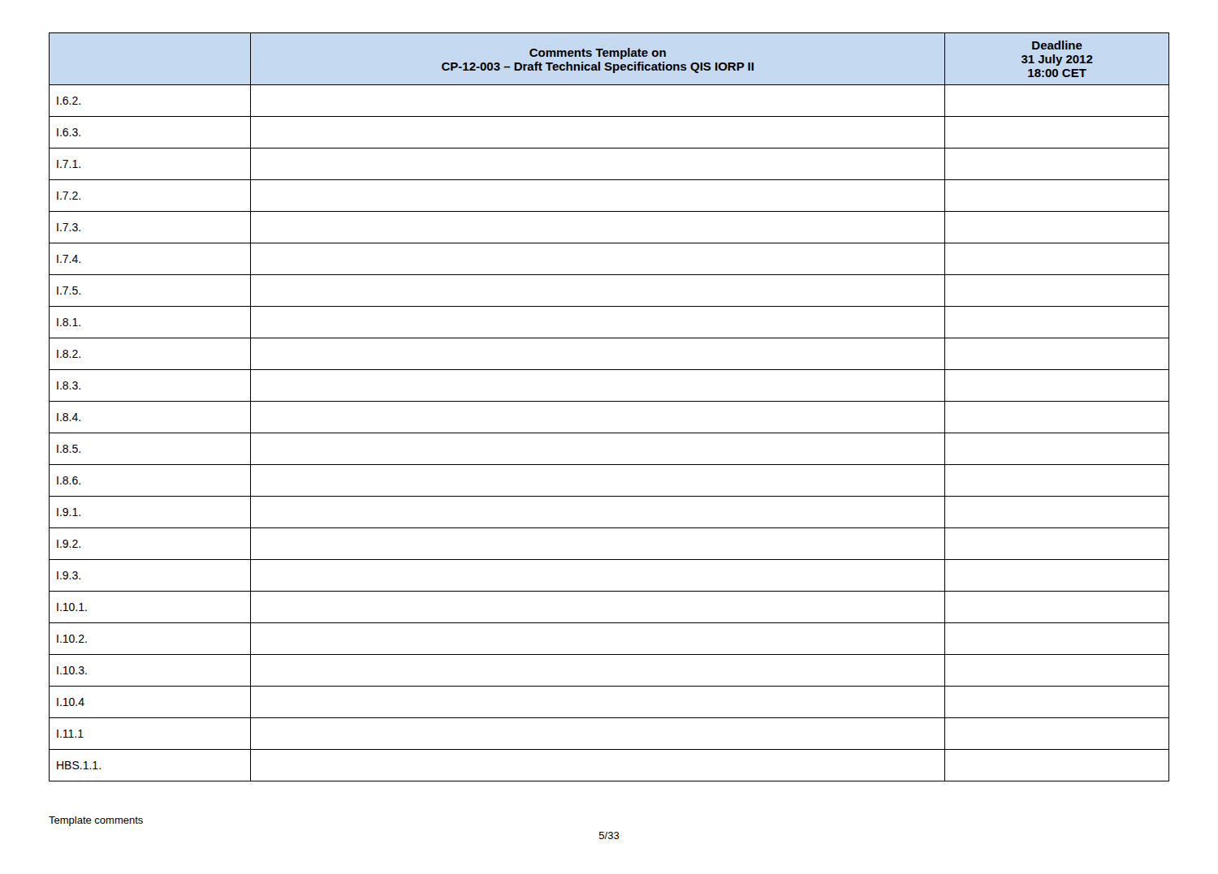| | Comments Template on CP-12-003 – Draft Technical Specifications QIS IORP II | Deadline 31 July 2012 18:00 CET |
| --- | --- | --- |
| I.6.2. | | |
| I.6.3. | | |
| I.7.1. | | |
| I.7.2. | | |
| I.7.3. | | |
| I.7.4. | | |
| I.7.5. | | |
| I.8.1. | | |
| I.8.2. | | |
| I.8.3. | | |
| I.8.4. | | |
| I.8.5. | | |
| I.8.6. | | |
| I.9.1. | | |
| I.9.2. | | |
| I.9.3. | | |
| I.10.1. | | |
| I.10.2. | | |
| I.10.3. | | |
| I.10.4 | | |
| I.11.1 | | |
| HBS.1.1. | | |
Template comments
5/33